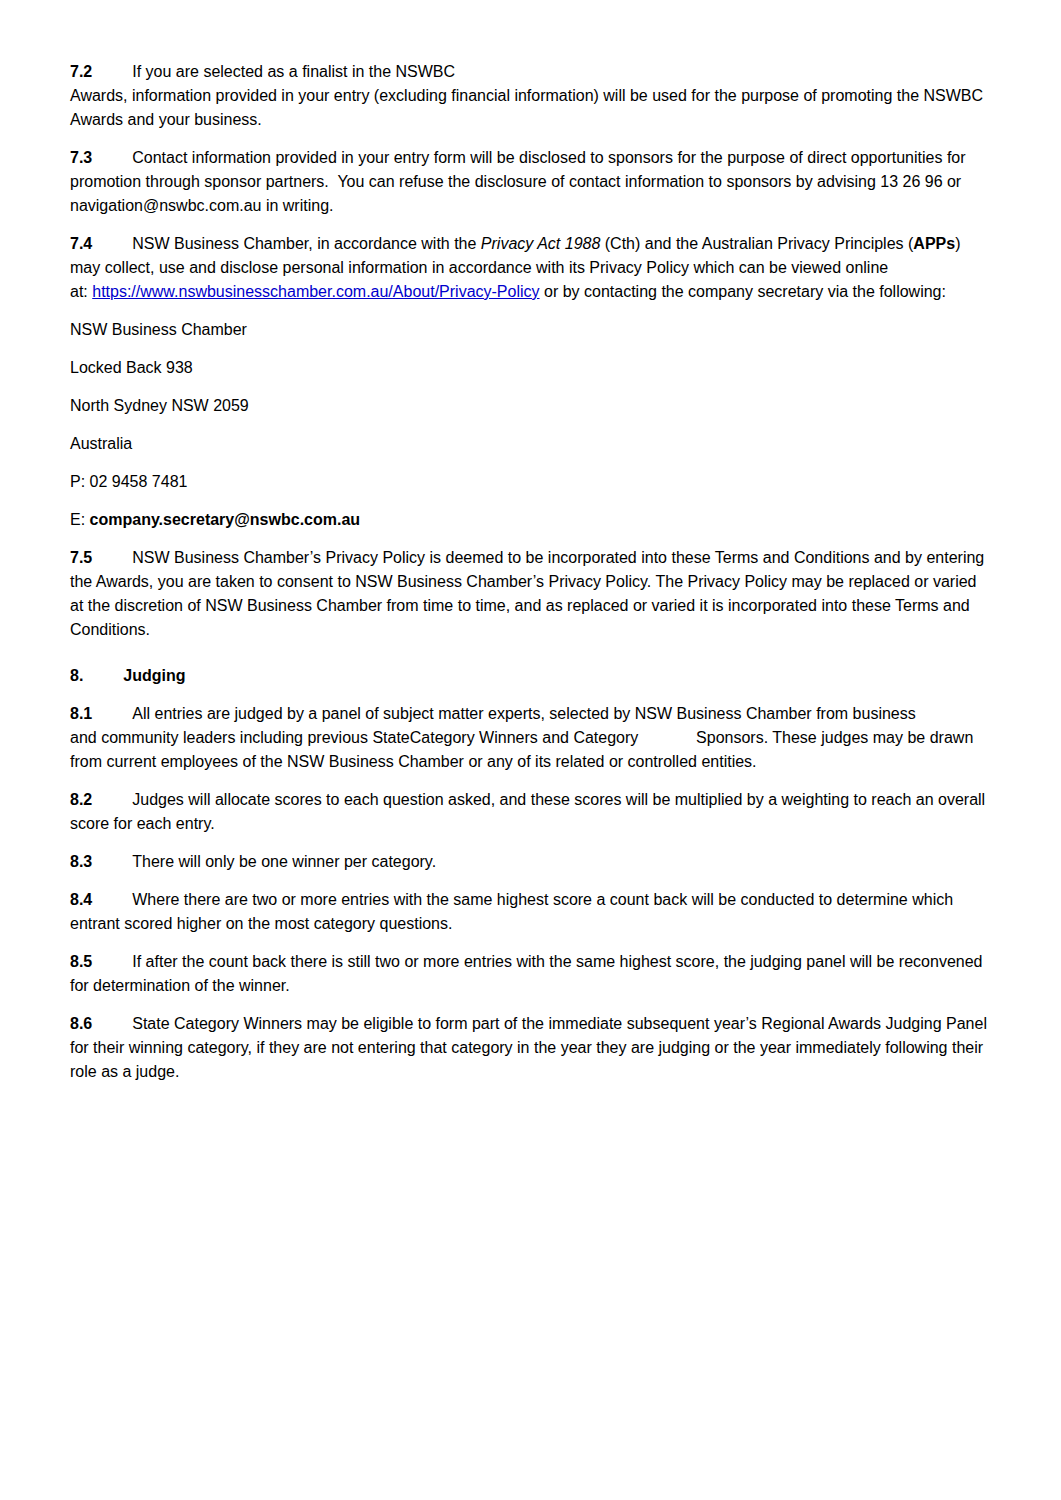7.2 If you are selected as a finalist in the NSWBC
Awards, information provided in your entry (excluding financial information) will be used for the purpose of promoting the NSWBC Awards and your business.
7.3 Contact information provided in your entry form will be disclosed to sponsors for the purpose of direct opportunities for promotion through sponsor partners. You can refuse the disclosure of contact information to sponsors by advising 13 26 96 or navigation@nswbc.com.au in writing.
7.4 NSW Business Chamber, in accordance with the Privacy Act 1988 (Cth) and the Australian Privacy Principles (APPs) may collect, use and disclose personal information in accordance with its Privacy Policy which can be viewed online at: https://www.nswbusinesschamber.com.au/About/Privacy-Policy or by contacting the company secretary via the following:
NSW Business Chamber
Locked Back 938
North Sydney NSW 2059
Australia
P: 02 9458 7481
E: company.secretary@nswbc.com.au
7.5 NSW Business Chamber’s Privacy Policy is deemed to be incorporated into these Terms and Conditions and by entering the Awards, you are taken to consent to NSW Business Chamber’s Privacy Policy. The Privacy Policy may be replaced or varied at the discretion of NSW Business Chamber from time to time, and as replaced or varied it is incorporated into these Terms and Conditions.
8. Judging
8.1 All entries are judged by a panel of subject matter experts, selected by NSW Business Chamber from business
and community leaders including previous StateCategory Winners and Category Sponsors. These judges may be drawn from current employees of the NSW Business Chamber or any of its related or controlled entities.
8.2 Judges will allocate scores to each question asked, and these scores will be multiplied by a weighting to reach an overall score for each entry.
8.3 There will only be one winner per category.
8.4 Where there are two or more entries with the same highest score a count back will be conducted to determine which entrant scored higher on the most category questions.
8.5 If after the count back there is still two or more entries with the same highest score, the judging panel will be reconvened for determination of the winner.
8.6 State Category Winners may be eligible to form part of the immediate subsequent year’s Regional Awards Judging Panel for their winning category, if they are not entering that category in the year they are judging or the year immediately following their role as a judge.